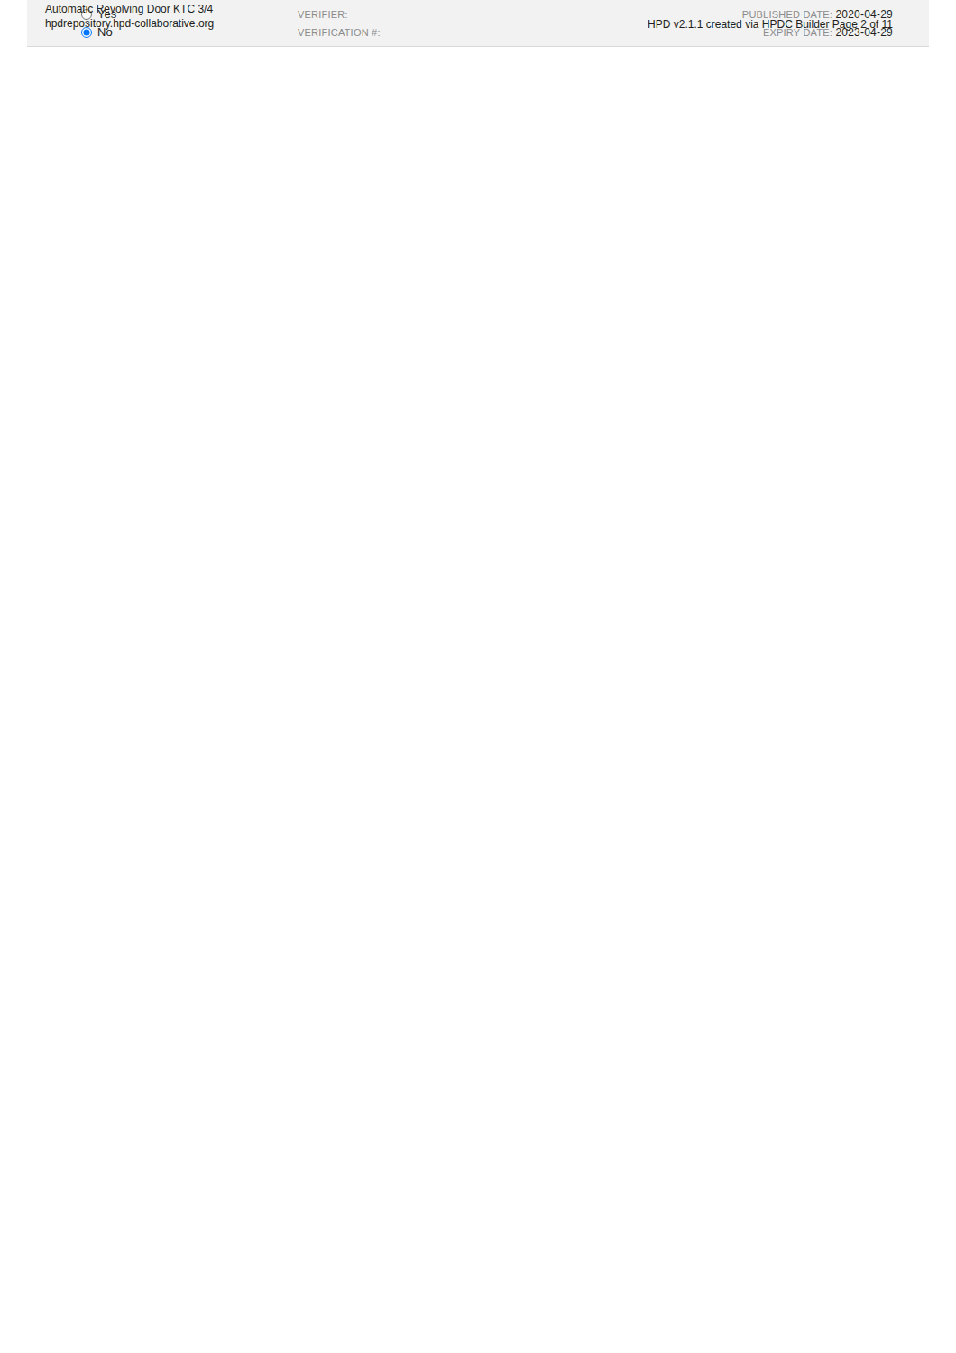Yes
No
VERIFIER:
VERIFICATION #:
PUBLISHED DATE: 2020-04-29
EXPIRY DATE: 2023-04-29
Automatic Revolving Door KTC 3/4
hpdrepository.hpd-collaborative.org
HPD v2.1.1 created via HPDC Builder Page 2 of 11